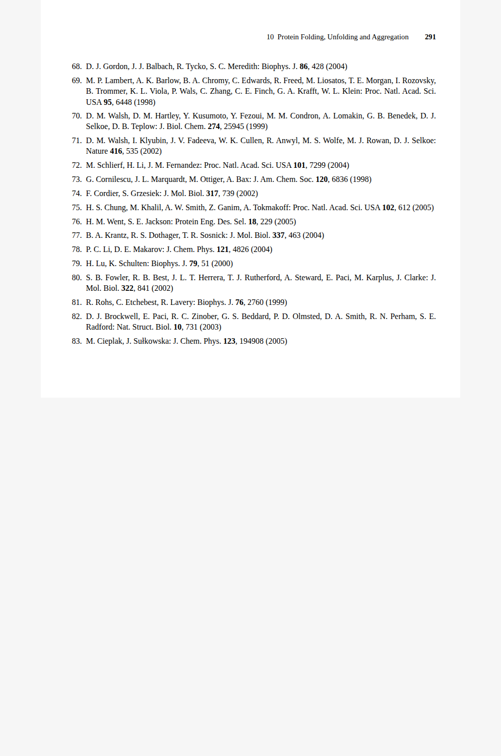10 Protein Folding, Unfolding and Aggregation 291
68. D. J. Gordon, J. J. Balbach, R. Tycko, S. C. Meredith: Biophys. J. 86, 428 (2004)
69. M. P. Lambert, A. K. Barlow, B. A. Chromy, C. Edwards, R. Freed, M. Liosatos, T. E. Morgan, I. Rozovsky, B. Trommer, K. L. Viola, P. Wals, C. Zhang, C. E. Finch, G. A. Krafft, W. L. Klein: Proc. Natl. Acad. Sci. USA 95, 6448 (1998)
70. D. M. Walsh, D. M. Hartley, Y. Kusumoto, Y. Fezoui, M. M. Condron, A. Lomakin, G. B. Benedek, D. J. Selkoe, D. B. Teplow: J. Biol. Chem. 274, 25945 (1999)
71. D. M. Walsh, I. Klyubin, J. V. Fadeeva, W. K. Cullen, R. Anwyl, M. S. Wolfe, M. J. Rowan, D. J. Selkoe: Nature 416, 535 (2002)
72. M. Schlierf, H. Li, J. M. Fernandez: Proc. Natl. Acad. Sci. USA 101, 7299 (2004)
73. G. Cornilescu, J. L. Marquardt, M. Ottiger, A. Bax: J. Am. Chem. Soc. 120, 6836 (1998)
74. F. Cordier, S. Grzesiek: J. Mol. Biol. 317, 739 (2002)
75. H. S. Chung, M. Khalil, A. W. Smith, Z. Ganim, A. Tokmakoff: Proc. Natl. Acad. Sci. USA 102, 612 (2005)
76. H. M. Went, S. E. Jackson: Protein Eng. Des. Sel. 18, 229 (2005)
77. B. A. Krantz, R. S. Dothager, T. R. Sosnick: J. Mol. Biol. 337, 463 (2004)
78. P. C. Li, D. E. Makarov: J. Chem. Phys. 121, 4826 (2004)
79. H. Lu, K. Schulten: Biophys. J. 79, 51 (2000)
80. S. B. Fowler, R. B. Best, J. L. T. Herrera, T. J. Rutherford, A. Steward, E. Paci, M. Karplus, J. Clarke: J. Mol. Biol. 322, 841 (2002)
81. R. Rohs, C. Etchebest, R. Lavery: Biophys. J. 76, 2760 (1999)
82. D. J. Brockwell, E. Paci, R. C. Zinober, G. S. Beddard, P. D. Olmsted, D. A. Smith, R. N. Perham, S. E. Radford: Nat. Struct. Biol. 10, 731 (2003)
83. M. Cieplak, J. Sułkowska: J. Chem. Phys. 123, 194908 (2005)